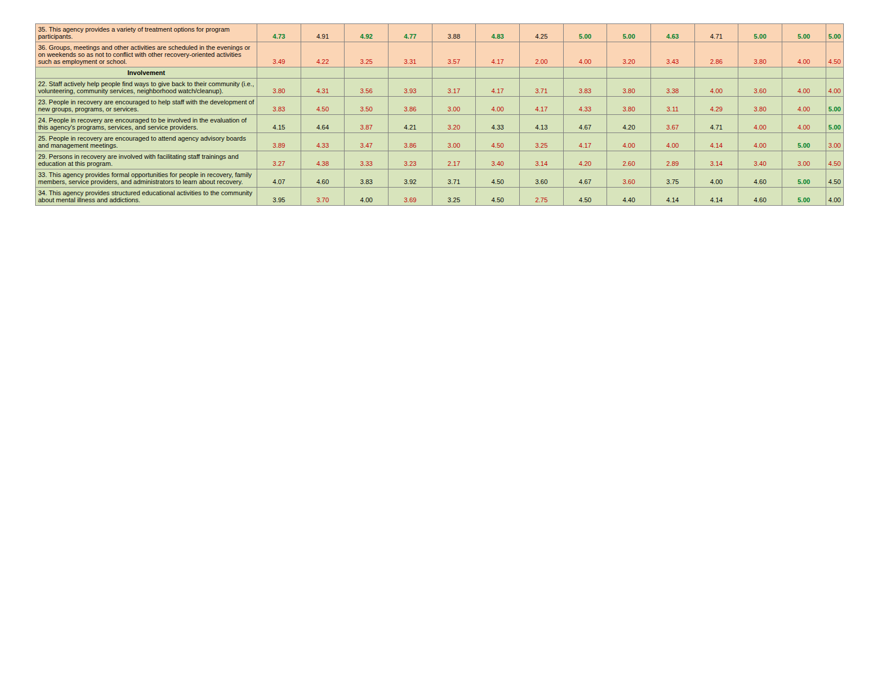| 35. This agency provides a variety of treatment options for program participants. | 4.73 | 4.91 | 4.92 | 4.77 | 3.88 | 4.83 | 4.25 | 5.00 | 5.00 | 4.63 | 4.71 | 5.00 | 5.00 | 5.00 |
| 36. Groups, meetings and other activities are scheduled in the evenings or on weekends so as not to conflict with other recovery-oriented activities such as employment or school. | 3.49 | 4.22 | 3.25 | 3.31 | 3.57 | 4.17 | 2.00 | 4.00 | 3.20 | 3.43 | 2.86 | 3.80 | 4.00 | 4.50 |
| Involvement | | | | | | | | | | | | | | |
| 22. Staff actively help people find ways to give back to their community (i.e., volunteering, community services, neighborhood watch/cleanup). | 3.80 | 4.31 | 3.56 | 3.93 | 3.17 | 4.17 | 3.71 | 3.83 | 3.80 | 3.38 | 4.00 | 3.60 | 4.00 | 4.00 |
| 23. People in recovery are encouraged to help staff with the development of new groups, programs, or services. | 3.83 | 4.50 | 3.50 | 3.86 | 3.00 | 4.00 | 4.17 | 4.33 | 3.80 | 3.11 | 4.29 | 3.80 | 4.00 | 5.00 |
| 24. People in recovery are encouraged to be involved in the evaluation of this agency's programs, services, and service providers. | 4.15 | 4.64 | 3.87 | 4.21 | 3.20 | 4.33 | 4.13 | 4.67 | 4.20 | 3.67 | 4.71 | 4.00 | 4.00 | 5.00 |
| 25. People in recovery are encouraged to attend agency advisory boards and management meetings. | 3.89 | 4.33 | 3.47 | 3.86 | 3.00 | 4.50 | 3.25 | 4.17 | 4.00 | 4.00 | 4.14 | 4.00 | 5.00 | 3.00 |
| 29. Persons in recovery are involved with facilitating staff trainings and education at this program. | 3.27 | 4.38 | 3.33 | 3.23 | 2.17 | 3.40 | 3.14 | 4.20 | 2.60 | 2.89 | 3.14 | 3.40 | 3.00 | 4.50 |
| 33. This agency provides formal opportunities for people in recovery, family members, service providers, and administrators to learn about recovery. | 4.07 | 4.60 | 3.83 | 3.92 | 3.71 | 4.50 | 3.60 | 4.67 | 3.60 | 3.75 | 4.00 | 4.60 | 5.00 | 4.50 |
| 34. This agency provides structured educational activities to the community about mental illness and addictions. | 3.95 | 3.70 | 4.00 | 3.69 | 3.25 | 4.50 | 2.75 | 4.50 | 4.40 | 4.14 | 4.14 | 4.60 | 5.00 | 4.00 |